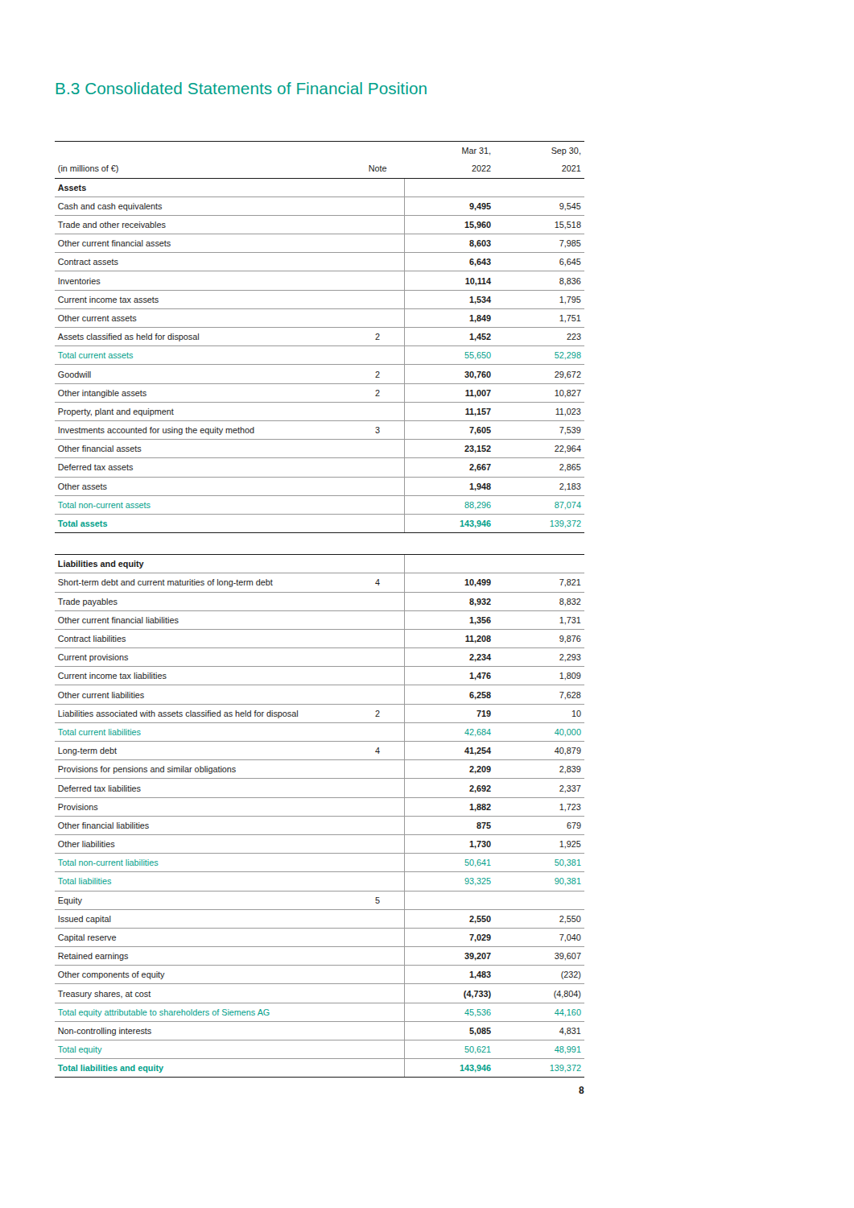B.3 Consolidated Statements of Financial Position
| | | Mar 31, | Sep 30, |
| --- | --- | --- | --- |
| (in millions of €) | Note | 2022 | 2021 |
| Assets | | | |
| Cash and cash equivalents | | 9,495 | 9,545 |
| Trade and other receivables | | 15,960 | 15,518 |
| Other current financial assets | | 8,603 | 7,985 |
| Contract assets | | 6,643 | 6,645 |
| Inventories | | 10,114 | 8,836 |
| Current income tax assets | | 1,534 | 1,795 |
| Other current assets | | 1,849 | 1,751 |
| Assets classified as held for disposal | 2 | 1,452 | 223 |
| Total current assets | | 55,650 | 52,298 |
| Goodwill | 2 | 30,760 | 29,672 |
| Other intangible assets | 2 | 11,007 | 10,827 |
| Property, plant and equipment | | 11,157 | 11,023 |
| Investments accounted for using the equity method | 3 | 7,605 | 7,539 |
| Other financial assets | | 23,152 | 22,964 |
| Deferred tax assets | | 2,667 | 2,865 |
| Other assets | | 1,948 | 2,183 |
| Total non-current assets | | 88,296 | 87,074 |
| Total assets | | 143,946 | 139,372 |
| Liabilities and equity | | | |
| Short-term debt and current maturities of long-term debt | 4 | 10,499 | 7,821 |
| Trade payables | | 8,932 | 8,832 |
| Other current financial liabilities | | 1,356 | 1,731 |
| Contract liabilities | | 11,208 | 9,876 |
| Current provisions | | 2,234 | 2,293 |
| Current income tax liabilities | | 1,476 | 1,809 |
| Other current liabilities | | 6,258 | 7,628 |
| Liabilities associated with assets classified as held for disposal | 2 | 719 | 10 |
| Total current liabilities | | 42,684 | 40,000 |
| Long-term debt | 4 | 41,254 | 40,879 |
| Provisions for pensions and similar obligations | | 2,209 | 2,839 |
| Deferred tax liabilities | | 2,692 | 2,337 |
| Provisions | | 1,882 | 1,723 |
| Other financial liabilities | | 875 | 679 |
| Other liabilities | | 1,730 | 1,925 |
| Total non-current liabilities | | 50,641 | 50,381 |
| Total liabilities | | 93,325 | 90,381 |
| Equity | 5 | | |
| Issued capital | | 2,550 | 2,550 |
| Capital reserve | | 7,029 | 7,040 |
| Retained earnings | | 39,207 | 39,607 |
| Other components of equity | | 1,483 | (232) |
| Treasury shares, at cost | | (4,733) | (4,804) |
| Total equity attributable to shareholders of Siemens AG | | 45,536 | 44,160 |
| Non-controlling interests | | 5,085 | 4,831 |
| Total equity | | 50,621 | 48,991 |
| Total liabilities and equity | | 143,946 | 139,372 |
8